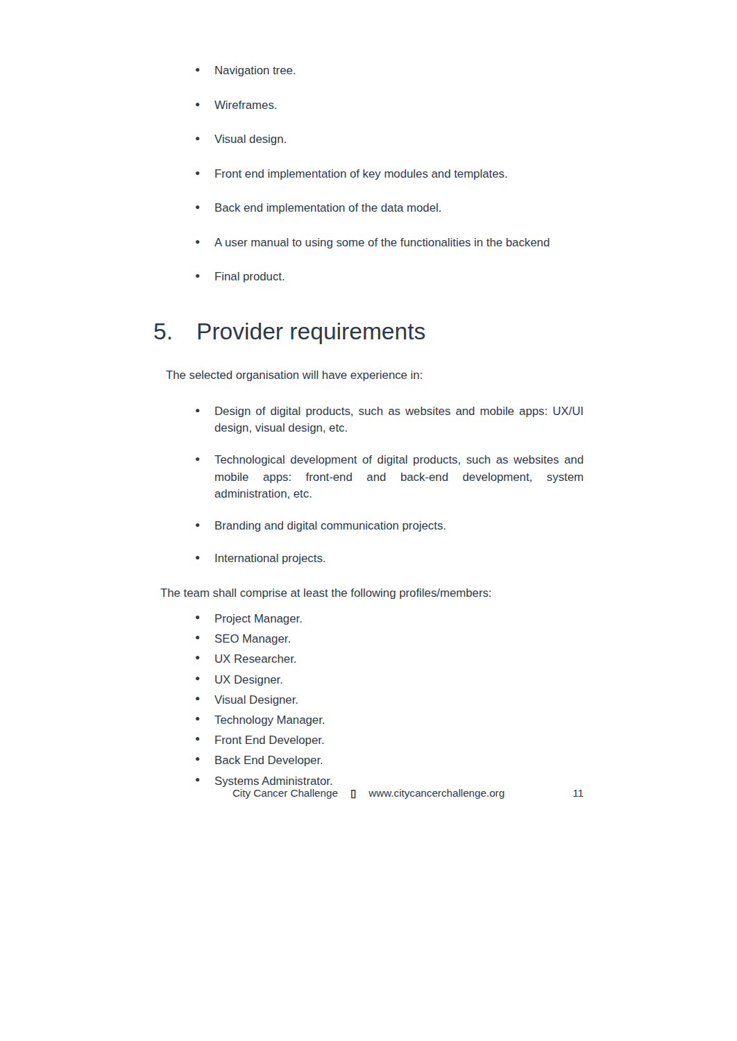Navigation tree.
Wireframes.
Visual design.
Front end implementation of key modules and templates.
Back end implementation of the data model.
A user manual to using some of the functionalities in the backend
Final product.
5. Provider requirements
The selected organisation will have experience in:
Design of digital products, such as websites and mobile apps: UX/UI design, visual design, etc.
Technological development of digital products, such as websites and mobile apps: front-end and back-end development, system administration, etc.
Branding and digital communication projects.
International projects.
The team shall comprise at least the following profiles/members:
Project Manager.
SEO Manager.
UX Researcher.
UX Designer.
Visual Designer.
Technology Manager.
Front End Developer.
Back End Developer.
Systems Administrator.
City Cancer Challenge ▯ www.citycancerchallenge.org 11